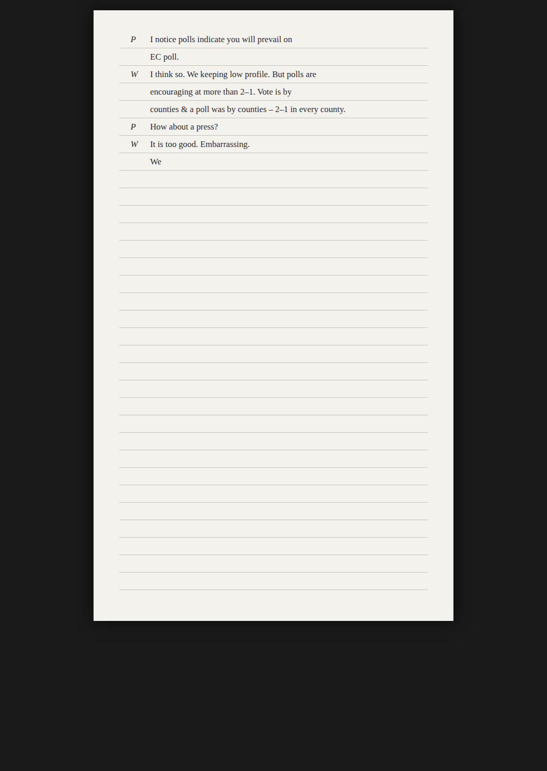PI notice polls indicate you will prevail on
EC poll.
WI think so. We keeping low profile. But polls are
encouraging at more than 2–1. Vote is by
counties & a poll was by counties – 2–1 in every county.
PHow about a press?
WIt is too good. Embarrassing.
We